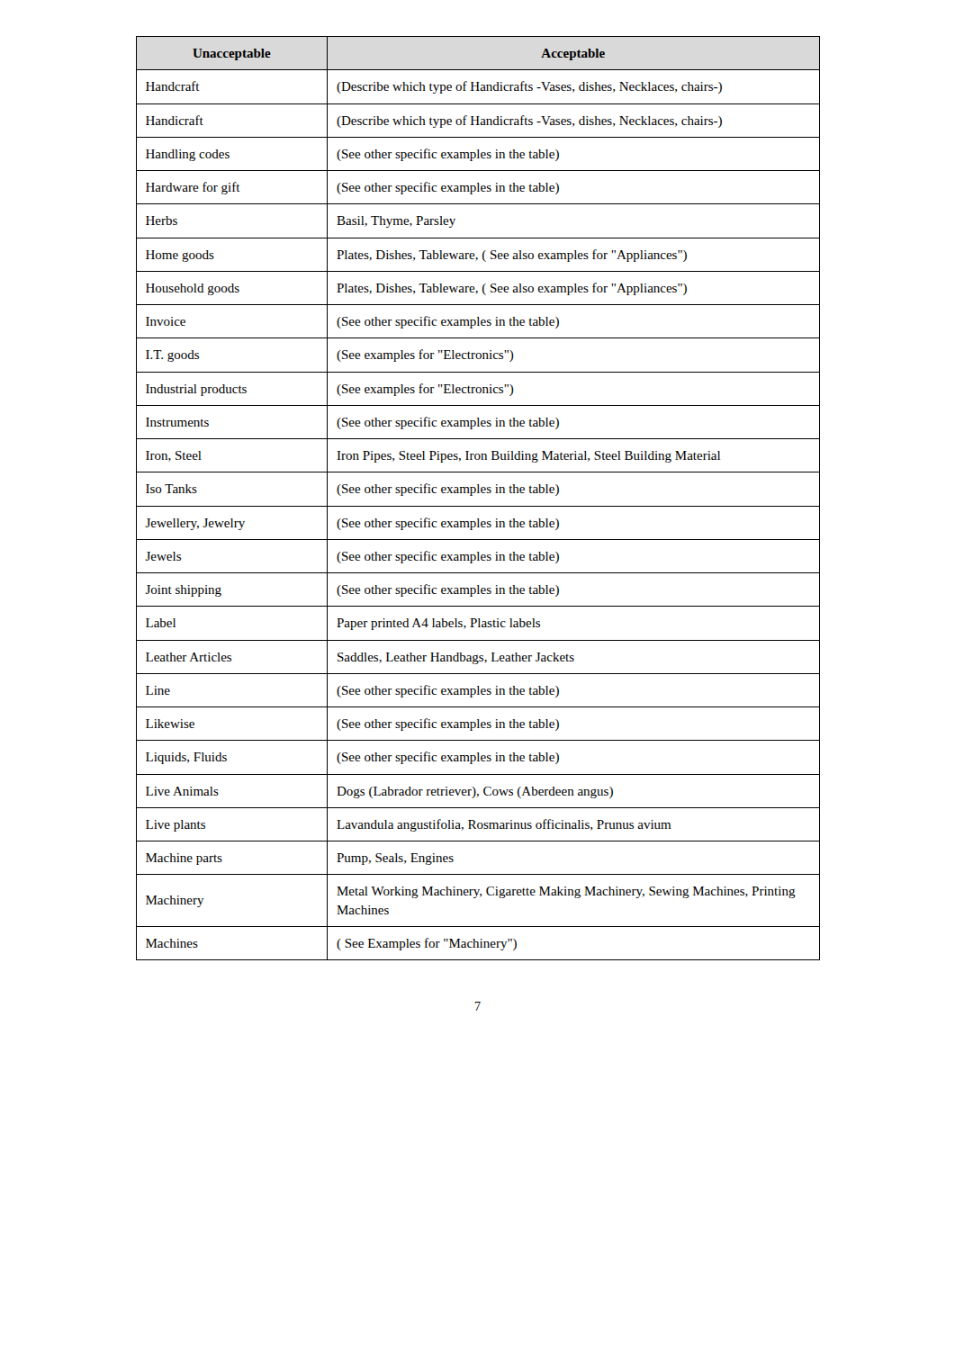| Unacceptable | Acceptable |
| --- | --- |
| Handcraft | (Describe which type of Handicrafts -Vases, dishes, Necklaces, chairs-) |
| Handicraft | (Describe which type of Handicrafts -Vases, dishes, Necklaces, chairs-) |
| Handling codes | (See other specific examples in the table) |
| Hardware for gift | (See other specific examples in the table) |
| Herbs | Basil, Thyme, Parsley |
| Home goods | Plates, Dishes, Tableware, ( See also examples for "Appliances") |
| Household goods | Plates, Dishes, Tableware, ( See also examples for "Appliances") |
| Invoice | (See other specific examples in the table) |
| I.T. goods | (See examples for "Electronics") |
| Industrial products | (See examples for "Electronics") |
| Instruments | (See other specific examples in the table) |
| Iron, Steel | Iron Pipes, Steel Pipes, Iron Building Material, Steel Building Material |
| Iso Tanks | (See other specific examples in the table) |
| Jewellery, Jewelry | (See other specific examples in the table) |
| Jewels | (See other specific examples in the table) |
| Joint shipping | (See other specific examples in the table) |
| Label | Paper printed A4 labels, Plastic labels |
| Leather Articles | Saddles, Leather Handbags, Leather Jackets |
| Line | (See other specific examples in the table) |
| Likewise | (See other specific examples in the table) |
| Liquids, Fluids | (See other specific examples in the table) |
| Live Animals | Dogs (Labrador retriever), Cows (Aberdeen angus) |
| Live plants | Lavandula angustifolia, Rosmarinus officinalis, Prunus avium |
| Machine parts | Pump, Seals, Engines |
| Machinery | Metal Working Machinery, Cigarette Making Machinery, Sewing Machines, Printing Machines |
| Machines | ( See Examples for "Machinery") |
7